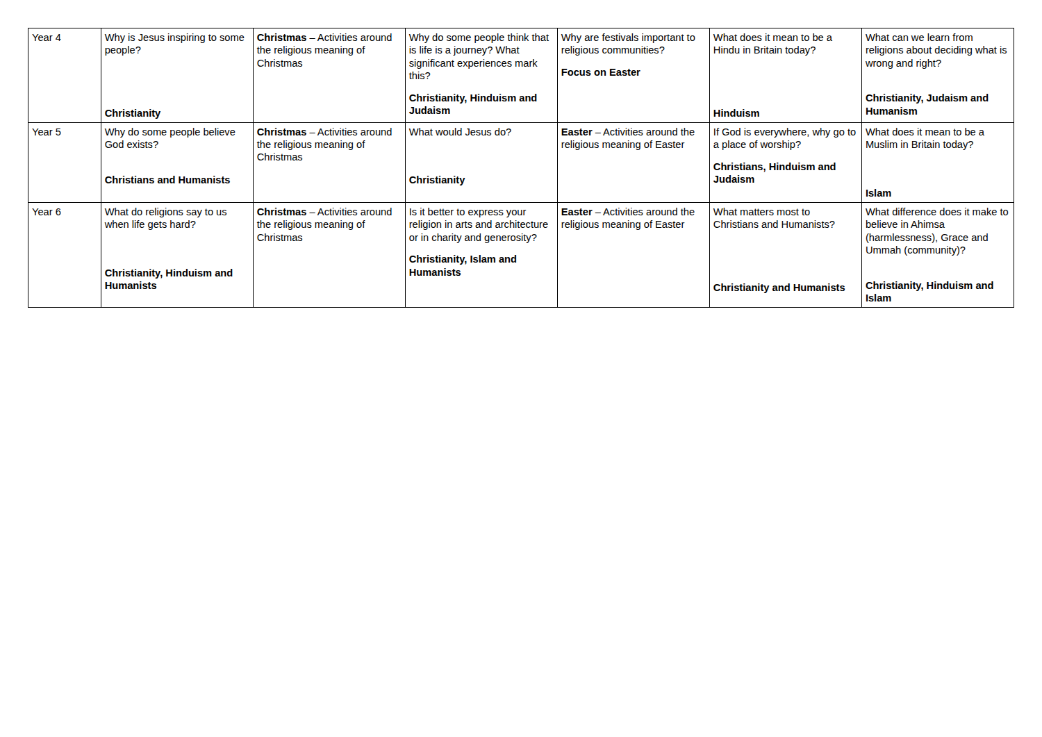| Year 4 | Why is Jesus inspiring to some people? Christianity | Christmas – Activities around the religious meaning of Christmas | Why do some people think that is life is a journey? What significant experiences mark this? Christianity, Hinduism and Judaism | Why are festivals important to religious communities? Focus on Easter | What does it mean to be a Hindu in Britain today? Hinduism | What can we learn from religions about deciding what is wrong and right? Christianity, Judaism and Humanism |
| Year 5 | Why do some people believe God exists? Christians and Humanists | Christmas – Activities around the religious meaning of Christmas | What would Jesus do? Christianity | Easter – Activities around the religious meaning of Easter | If God is everywhere, why go to a place of worship? Christians, Hinduism and Judaism | What does it mean to be a Muslim in Britain today? Islam |
| Year 6 | What do religions say to us when life gets hard? Christianity, Hinduism and Humanists | Christmas – Activities around the religious meaning of Christmas | Is it better to express your religion in arts and architecture or in charity and generosity? Christianity, Islam and Humanists | Easter – Activities around the religious meaning of Easter | What matters most to Christians and Humanists? Christianity and Humanists | What difference does it make to believe in Ahimsa (harmlessness), Grace and Ummah (community)? Christianity, Hinduism and Islam |